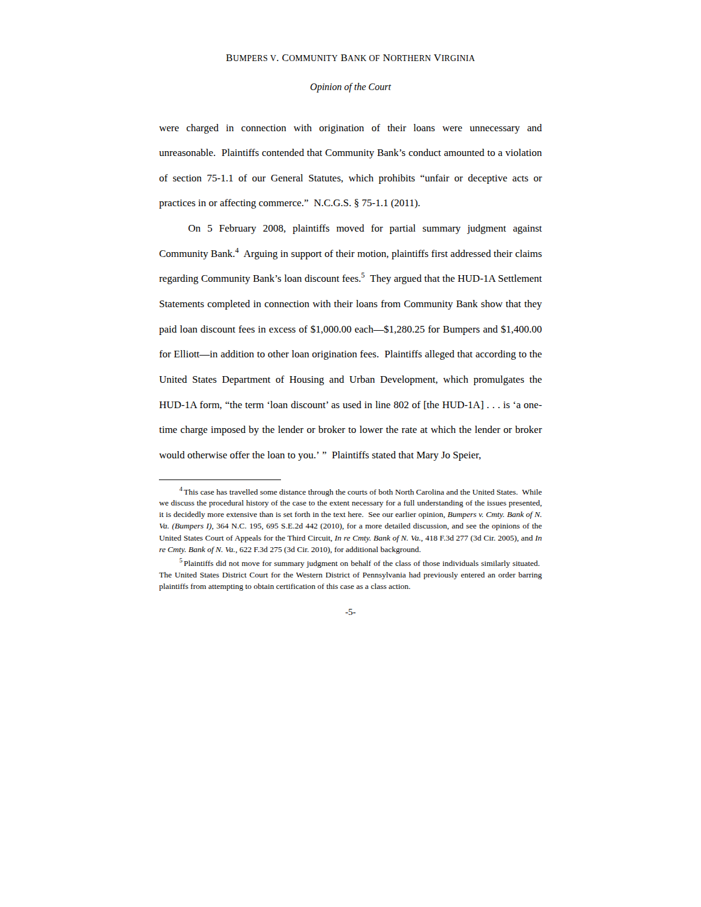BUMPERS V. COMMUNITY BANK OF NORTHERN VIRGINIA
Opinion of the Court
were charged in connection with origination of their loans were unnecessary and unreasonable. Plaintiffs contended that Community Bank’s conduct amounted to a violation of section 75-1.1 of our General Statutes, which prohibits “unfair or deceptive acts or practices in or affecting commerce.” N.C.G.S. § 75-1.1 (2011).
On 5 February 2008, plaintiffs moved for partial summary judgment against Community Bank.4 Arguing in support of their motion, plaintiffs first addressed their claims regarding Community Bank’s loan discount fees.5 They argued that the HUD-1A Settlement Statements completed in connection with their loans from Community Bank show that they paid loan discount fees in excess of $1,000.00 each—$1,280.25 for Bumpers and $1,400.00 for Elliott—in addition to other loan origination fees. Plaintiffs alleged that according to the United States Department of Housing and Urban Development, which promulgates the HUD-1A form, “the term ‘loan discount’ as used in line 802 of [the HUD-1A] . . . is ‘a one-time charge imposed by the lender or broker to lower the rate at which the lender or broker would otherwise offer the loan to you.’ ” Plaintiffs stated that Mary Jo Speier,
4 This case has travelled some distance through the courts of both North Carolina and the United States. While we discuss the procedural history of the case to the extent necessary for a full understanding of the issues presented, it is decidedly more extensive than is set forth in the text here. See our earlier opinion, Bumpers v. Cmty. Bank of N. Va. (Bumpers I), 364 N.C. 195, 695 S.E.2d 442 (2010), for a more detailed discussion, and see the opinions of the United States Court of Appeals for the Third Circuit, In re Cmty. Bank of N. Va., 418 F.3d 277 (3d Cir. 2005), and In re Cmty. Bank of N. Va., 622 F.3d 275 (3d Cir. 2010), for additional background.
5 Plaintiffs did not move for summary judgment on behalf of the class of those individuals similarly situated. The United States District Court for the Western District of Pennsylvania had previously entered an order barring plaintiffs from attempting to obtain certification of this case as a class action.
-5-